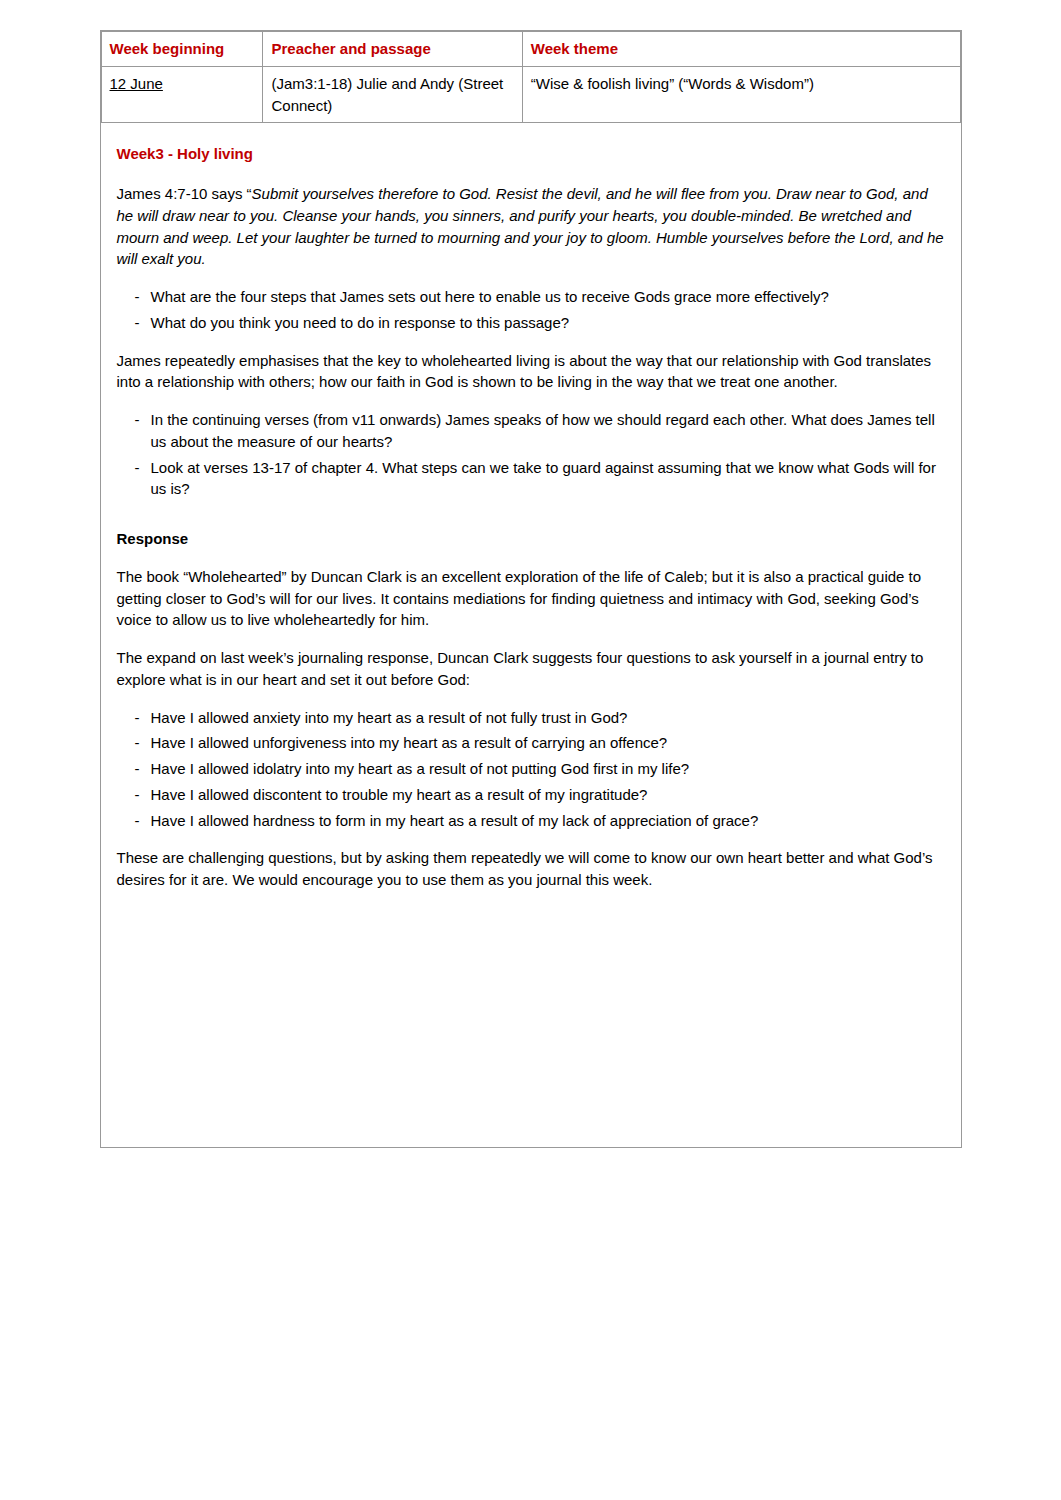| Week beginning | Preacher and passage | Week theme |
| --- | --- | --- |
| 12 June | (Jam3:1-18) Julie and Andy (Street Connect) | “Wise & foolish living” (“Words & Wisdom”) |
Week3 - Holy living
James 4:7-10 says “Submit yourselves therefore to God. Resist the devil, and he will flee from you. Draw near to God, and he will draw near to you. Cleanse your hands, you sinners, and purify your hearts, you double-minded. Be wretched and mourn and weep. Let your laughter be turned to mourning and your joy to gloom. Humble yourselves before the Lord, and he will exalt you.
What are the four steps that James sets out here to enable us to receive Gods grace more effectively?
What do you think you need to do in response to this passage?
James repeatedly emphasises that the key to wholehearted living is about the way that our relationship with God translates into a relationship with others; how our faith in God is shown to be living in the way that we treat one another.
In the continuing verses (from v11 onwards) James speaks of how we should regard each other. What does James tell us about the measure of our hearts?
Look at verses 13-17 of chapter 4. What steps can we take to guard against assuming that we know what Gods will for us is?
Response
The book “Wholehearted” by Duncan Clark is an excellent exploration of the life of Caleb; but it is also a practical guide to getting closer to God’s will for our lives. It contains mediations for finding quietness and intimacy with God, seeking God’s voice to allow us to live wholeheartedly for him.
The expand on last week’s journaling response, Duncan Clark suggests four questions to ask yourself in a journal entry to explore what is in our heart and set it out before God:
Have I allowed anxiety into my heart as a result of not fully trust in God?
Have I allowed unforgiveness into my heart as a result of carrying an offence?
Have I allowed idolatry into my heart as a result of not putting God first in my life?
Have I allowed discontent to trouble my heart as a result of my ingratitude?
Have I allowed hardness to form in my heart as a result of my lack of appreciation of grace?
These are challenging questions, but by asking them repeatedly we will come to know our own heart better and what God’s desires for it are. We would encourage you to use them as you journal this week.